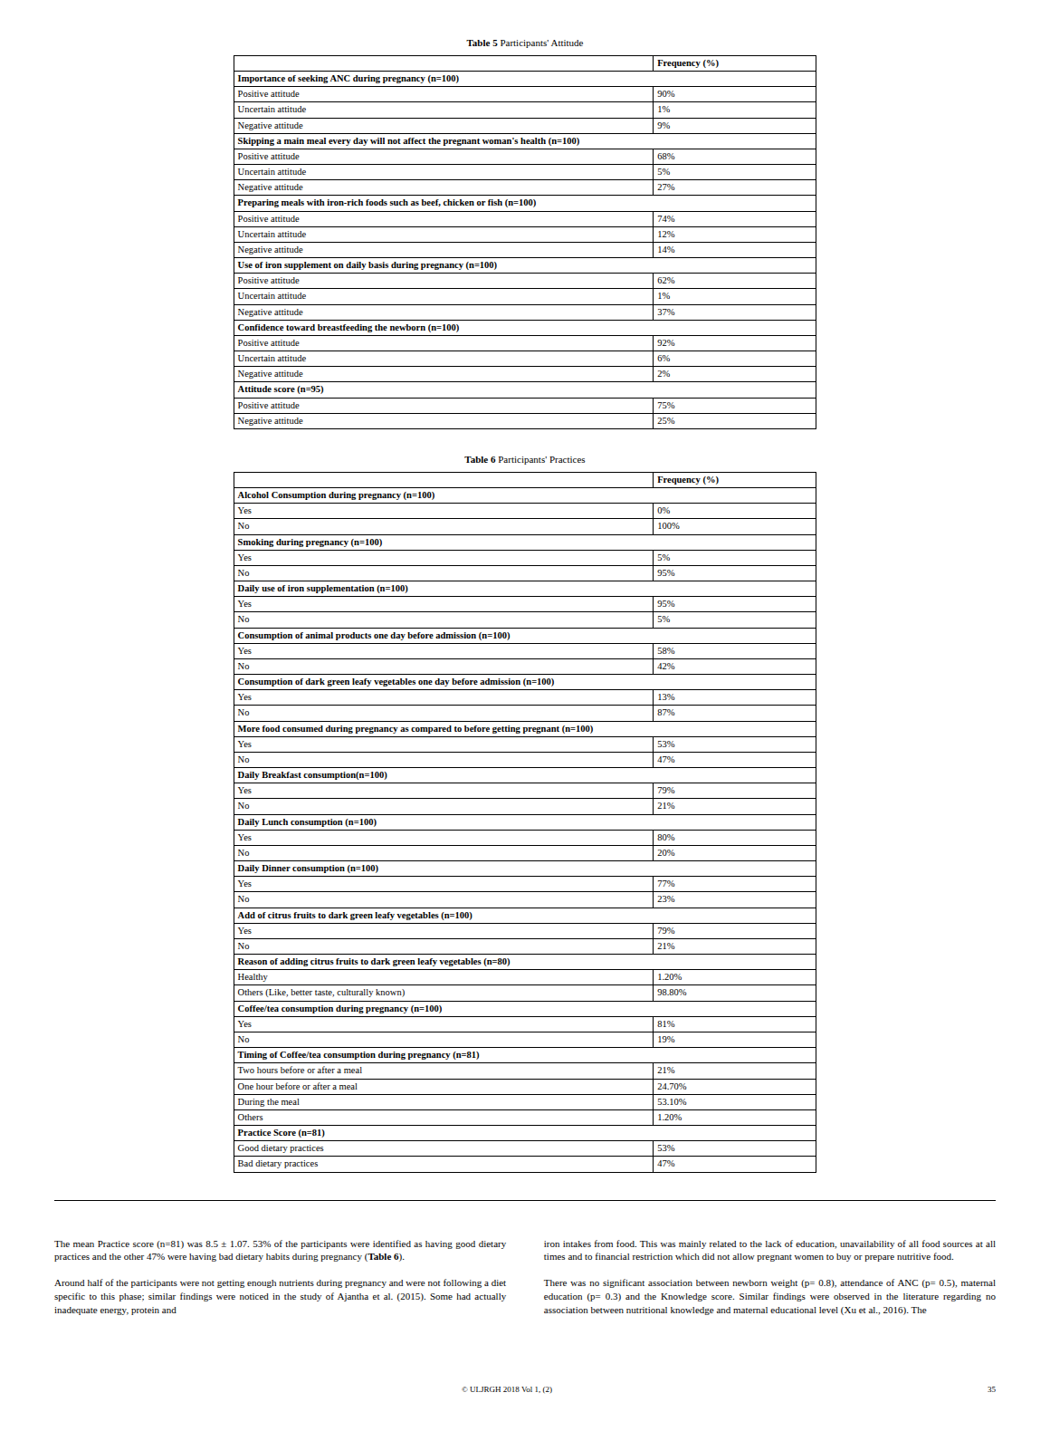Table 5 Participants' Attitude
| | Frequency (%) |
| Importance of seeking ANC during pregnancy (n=100) |
| Positive attitude | 90% |
| Uncertain attitude | 1% |
| Negative attitude | 9% |
| Skipping a main meal every day will not affect the pregnant woman's health (n=100) |
| Positive attitude | 68% |
| Uncertain attitude | 5% |
| Negative attitude | 27% |
| Preparing meals with iron-rich foods such as beef, chicken or fish (n=100) |
| Positive attitude | 74% |
| Uncertain attitude | 12% |
| Negative attitude | 14% |
| Use of iron supplement on daily basis during pregnancy (n=100) |
| Positive attitude | 62% |
| Uncertain attitude | 1% |
| Negative attitude | 37% |
| Confidence toward breastfeeding the newborn (n=100) |
| Positive attitude | 92% |
| Uncertain attitude | 6% |
| Negative attitude | 2% |
| Attitude score (n=95) |
| Positive attitude | 75% |
| Negative attitude | 25% |
Table 6 Participants' Practices
| | Frequency (%) |
| Alcohol Consumption during pregnancy (n=100) |
| Yes | 0% |
| No | 100% |
| Smoking during pregnancy (n=100) |
| Yes | 5% |
| No | 95% |
| Daily use of iron supplementation (n=100) |
| Yes | 95% |
| No | 5% |
| Consumption of animal products one day before admission (n=100) |
| Yes | 58% |
| No | 42% |
| Consumption of dark green leafy vegetables one day before admission (n=100) |
| Yes | 13% |
| No | 87% |
| More food consumed during pregnancy as compared to before getting pregnant (n=100) |
| Yes | 53% |
| No | 47% |
| Daily Breakfast consumption(n=100) |
| Yes | 79% |
| No | 21% |
| Daily Lunch consumption (n=100) |
| Yes | 80% |
| No | 20% |
| Daily Dinner consumption (n=100) |
| Yes | 77% |
| No | 23% |
| Add of citrus fruits to dark green leafy vegetables (n=100) |
| Yes | 79% |
| No | 21% |
| Reason of adding citrus fruits to dark green leafy vegetables (n=80) |
| Healthy | 1.20% |
| Others (Like, better taste, culturally known) | 98.80% |
| Coffee/tea consumption during pregnancy (n=100) |
| Yes | 81% |
| No | 19% |
| Timing of Coffee/tea consumption during pregnancy (n=81) |
| Two hours before or after a meal | 21% |
| One hour before or after a meal | 24.70% |
| During the meal | 53.10% |
| Others | 1.20% |
| Practice Score (n=81) |
| Good dietary practices | 53% |
| Bad dietary practices | 47% |
The mean Practice score (n=81) was 8.5 ± 1.07. 53% of the participants were identified as having good dietary practices and the other 47% were having bad dietary habits during pregnancy (Table 6).
Around half of the participants were not getting enough nutrients during pregnancy and were not following a diet specific to this phase; similar findings were noticed in the study of Ajantha et al. (2015). Some had actually inadequate energy, protein and
iron intakes from food. This was mainly related to the lack of education, unavailability of all food sources at all times and to financial restriction which did not allow pregnant women to buy or prepare nutritive food.
There was no significant association between newborn weight (p= 0.8), attendance of ANC (p= 0.5), maternal education (p= 0.3) and the Knowledge score. Similar findings were observed in the literature regarding no association between nutritional knowledge and maternal educational level (Xu et al., 2016). The
© ULJRGH 2018 Vol 1, (2)
35